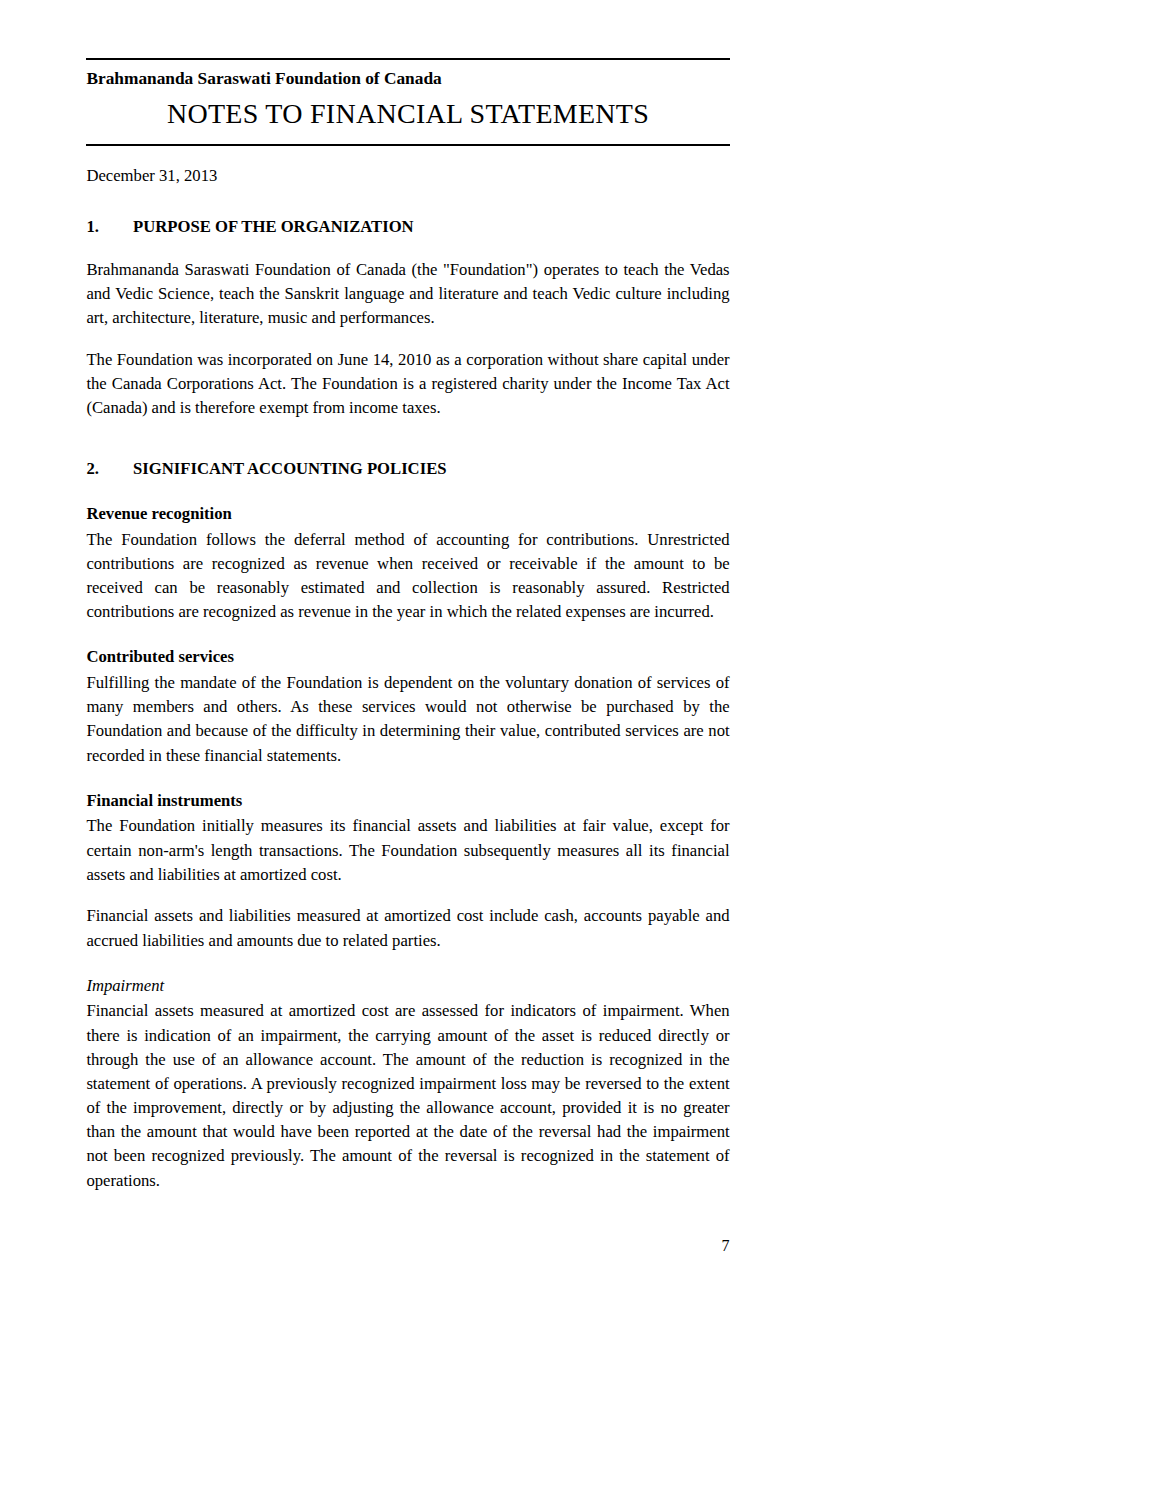Brahmananda Saraswati Foundation of Canada
NOTES TO FINANCIAL STATEMENTS
December 31, 2013
1. PURPOSE OF THE ORGANIZATION
Brahmananda Saraswati Foundation of Canada (the "Foundation") operates to teach the Vedas and Vedic Science, teach the Sanskrit language and literature and teach Vedic culture including art, architecture, literature, music and performances.
The Foundation was incorporated on June 14, 2010 as a corporation without share capital under the Canada Corporations Act. The Foundation is a registered charity under the Income Tax Act (Canada) and is therefore exempt from income taxes.
2. SIGNIFICANT ACCOUNTING POLICIES
Revenue recognition
The Foundation follows the deferral method of accounting for contributions. Unrestricted contributions are recognized as revenue when received or receivable if the amount to be received can be reasonably estimated and collection is reasonably assured. Restricted contributions are recognized as revenue in the year in which the related expenses are incurred.
Contributed services
Fulfilling the mandate of the Foundation is dependent on the voluntary donation of services of many members and others. As these services would not otherwise be purchased by the Foundation and because of the difficulty in determining their value, contributed services are not recorded in these financial statements.
Financial instruments
The Foundation initially measures its financial assets and liabilities at fair value, except for certain non-arm's length transactions. The Foundation subsequently measures all its financial assets and liabilities at amortized cost.
Financial assets and liabilities measured at amortized cost include cash, accounts payable and accrued liabilities and amounts due to related parties.
Impairment
Financial assets measured at amortized cost are assessed for indicators of impairment. When there is indication of an impairment, the carrying amount of the asset is reduced directly or through the use of an allowance account. The amount of the reduction is recognized in the statement of operations. A previously recognized impairment loss may be reversed to the extent of the improvement, directly or by adjusting the allowance account, provided it is no greater than the amount that would have been reported at the date of the reversal had the impairment not been recognized previously. The amount of the reversal is recognized in the statement of operations.
7